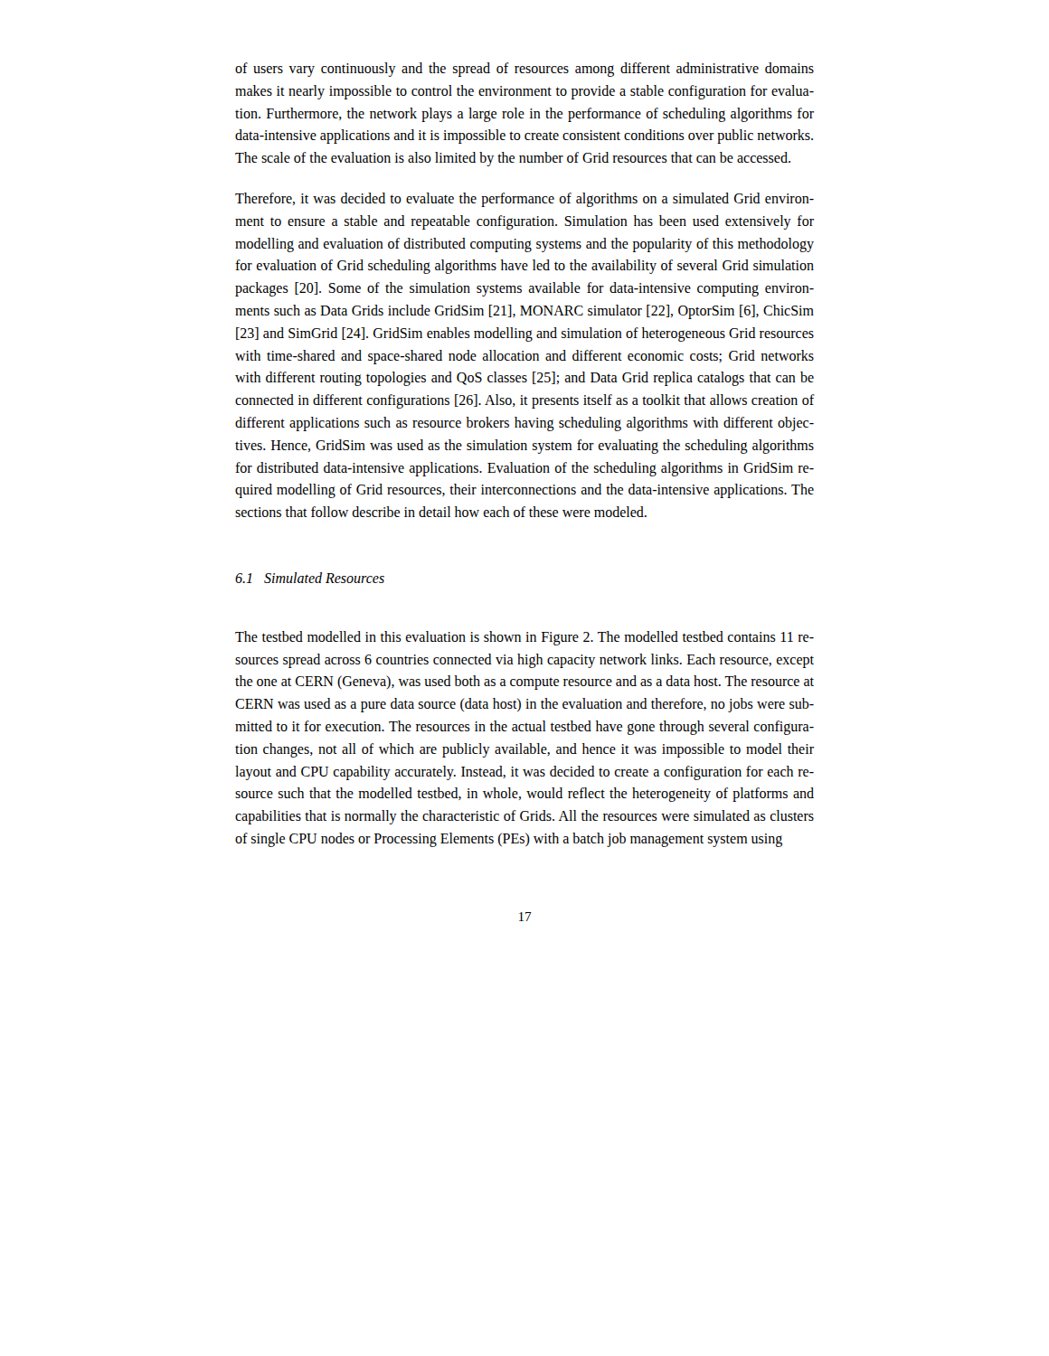of users vary continuously and the spread of resources among different administrative domains makes it nearly impossible to control the environment to provide a stable configuration for evaluation. Furthermore, the network plays a large role in the performance of scheduling algorithms for data-intensive applications and it is impossible to create consistent conditions over public networks. The scale of the evaluation is also limited by the number of Grid resources that can be accessed.
Therefore, it was decided to evaluate the performance of algorithms on a simulated Grid environment to ensure a stable and repeatable configuration. Simulation has been used extensively for modelling and evaluation of distributed computing systems and the popularity of this methodology for evaluation of Grid scheduling algorithms have led to the availability of several Grid simulation packages [20]. Some of the simulation systems available for data-intensive computing environments such as Data Grids include GridSim [21], MONARC simulator [22], OptorSim [6], ChicSim [23] and SimGrid [24]. GridSim enables modelling and simulation of heterogeneous Grid resources with time-shared and space-shared node allocation and different economic costs; Grid networks with different routing topologies and QoS classes [25]; and Data Grid replica catalogs that can be connected in different configurations [26]. Also, it presents itself as a toolkit that allows creation of different applications such as resource brokers having scheduling algorithms with different objectives. Hence, GridSim was used as the simulation system for evaluating the scheduling algorithms for distributed data-intensive applications. Evaluation of the scheduling algorithms in GridSim required modelling of Grid resources, their interconnections and the data-intensive applications. The sections that follow describe in detail how each of these were modeled.
6.1 Simulated Resources
The testbed modelled in this evaluation is shown in Figure 2. The modelled testbed contains 11 resources spread across 6 countries connected via high capacity network links. Each resource, except the one at CERN (Geneva), was used both as a compute resource and as a data host. The resource at CERN was used as a pure data source (data host) in the evaluation and therefore, no jobs were submitted to it for execution. The resources in the actual testbed have gone through several configuration changes, not all of which are publicly available, and hence it was impossible to model their layout and CPU capability accurately. Instead, it was decided to create a configuration for each resource such that the modelled testbed, in whole, would reflect the heterogeneity of platforms and capabilities that is normally the characteristic of Grids. All the resources were simulated as clusters of single CPU nodes or Processing Elements (PEs) with a batch job management system using
17